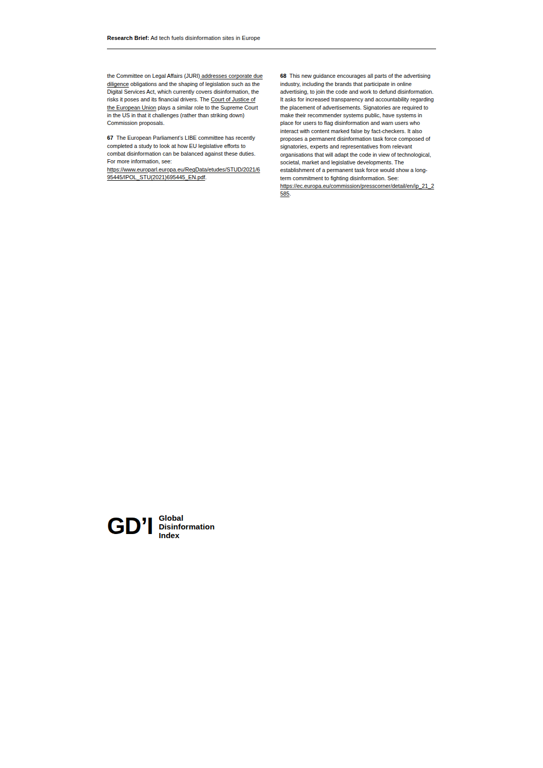Research Brief: Ad tech fuels disinformation sites in Europe
the Committee on Legal Affairs (JURI) addresses corporate due diligence obligations and the shaping of legislation such as the Digital Services Act, which currently covers disinformation, the risks it poses and its financial drivers. The Court of Justice of the European Union plays a similar role to the Supreme Court in the US in that it challenges (rather than striking down) Commission proposals.
67 The European Parliament’s LIBE committee has recently completed a study to look at how EU legislative efforts to combat disinformation can be balanced against these duties. For more information, see: https://www.europarl.europa.eu/RegData/etudes/STUD/2021/695445/IPOL_STU(2021)695445_EN.pdf.
68 This new guidance encourages all parts of the advertising industry, including the brands that participate in online advertising, to join the code and work to defund disinformation. It asks for increased transparency and accountability regarding the placement of advertisements. Signatories are required to make their recommender systems public, have systems in place for users to flag disinformation and warn users who interact with content marked false by fact-checkers. It also proposes a permanent disinformation task force composed of signatories, experts and representatives from relevant organisations that will adapt the code in view of technological, societal, market and legislative developments. The establishment of a permanent task force would show a long-term commitment to fighting disinformation. See: https://ec.europa.eu/commission/presscorner/detail/en/ip_21_2585.
GD’I
Global
Disinformation
Index